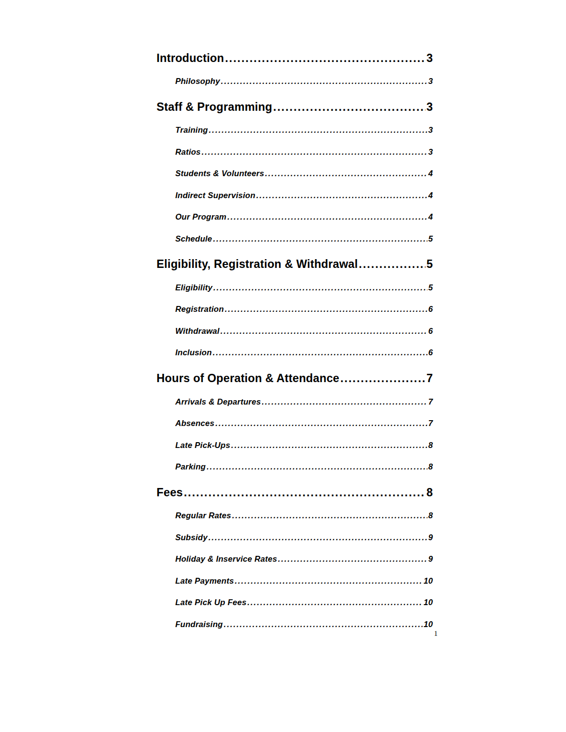Introduction ................................................................................. 3
Philosophy ............................................................................................. 3
Staff & Programming ............................................................. 3
Training .................................................................................................... 3
Ratios ..................................................................................................... 3
Students & Volunteers ............................................................................. 4
Indirect Supervision ............................................................................... 4
Our Program .......................................................................................... 4
Schedule .................................................................................................. 5
Eligibility, Registration & Withdrawal ................................................. 5
Eligibility .................................................................................................. 5
Registration ........................................................................................... 6
Withdrawal ............................................................................................. 6
Inclusion ................................................................................................. 6
Hours of Operation & Attendance ......................................................... 7
Arrivals & Departures .............................................................................. 7
Absences ................................................................................................. 7
Late Pick-Ups ........................................................................................ 8
Parking ................................................................................................... 8
Fees .............................................................................................. 8
Regular Rates ........................................................................................ 8
Subsidy .................................................................................................. 9
Holiday & Inservice Rates ....................................................................... 9
Late Payments ..................................................................................... 10
Late Pick Up Fees .............................................................................. 10
Fundraising .......................................................................................... 10
1